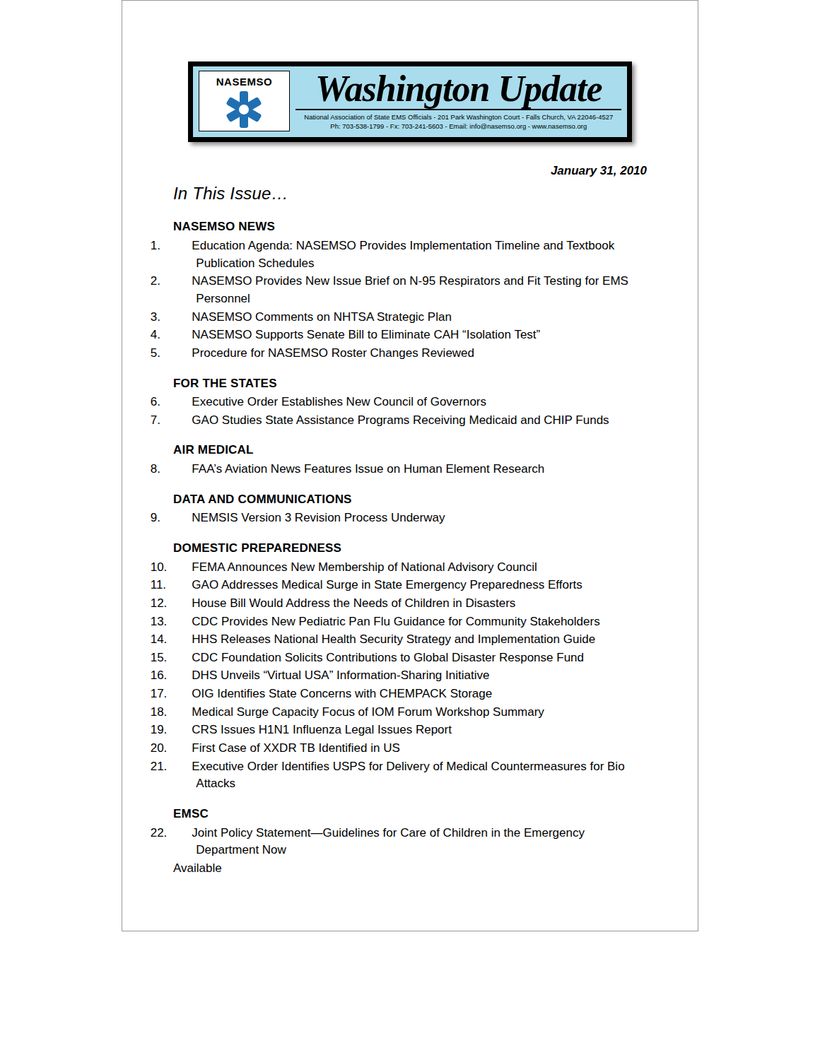NASEMSO
Washington Update
National Association of State EMS Officials - 201 Park Washington Court - Falls Church, VA 22046-4527
Ph: 703-538-1799 - Fx: 703-241-5603 - Email: info@nasemso.org - www.nasemso.org
January 31, 2010
In This Issue…
NASEMSO NEWS
1. Education Agenda: NASEMSO Provides Implementation Timeline and Textbook Publication Schedules
2. NASEMSO Provides New Issue Brief on N-95 Respirators and Fit Testing for EMS Personnel
3. NASEMSO Comments on NHTSA Strategic Plan
4. NASEMSO Supports Senate Bill to Eliminate CAH “Isolation Test”
5. Procedure for NASEMSO Roster Changes Reviewed
FOR THE STATES
6. Executive Order Establishes New Council of Governors
7. GAO Studies State Assistance Programs Receiving Medicaid and CHIP Funds
AIR MEDICAL
8. FAA’s Aviation News Features Issue on Human Element Research
DATA AND COMMUNICATIONS
9. NEMSIS Version 3 Revision Process Underway
DOMESTIC PREPAREDNESS
10. FEMA Announces New Membership of National Advisory Council
11. GAO Addresses Medical Surge in State Emergency Preparedness Efforts
12. House Bill Would Address the Needs of Children in Disasters
13. CDC Provides New Pediatric Pan Flu Guidance for Community Stakeholders
14. HHS Releases National Health Security Strategy and Implementation Guide
15. CDC Foundation Solicits Contributions to Global Disaster Response Fund
16. DHS Unveils “Virtual USA” Information-Sharing Initiative
17. OIG Identifies State Concerns with CHEMPACK Storage
18. Medical Surge Capacity Focus of IOM Forum Workshop Summary
19. CRS Issues H1N1 Influenza Legal Issues Report
20. First Case of XXDR TB Identified in US
21. Executive Order Identifies USPS for Delivery of Medical Countermeasures for Bio Attacks
EMSC
22. Joint Policy Statement—Guidelines for Care of Children in the Emergency Department Now
Available